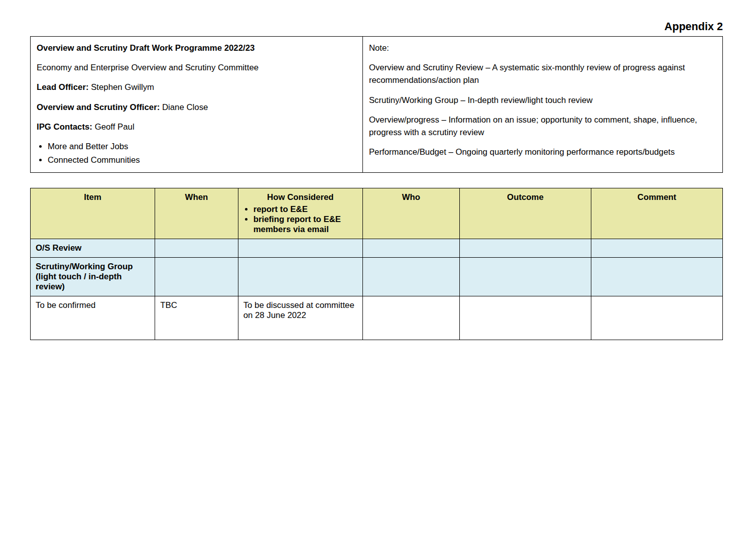Appendix 2
| Overview and Scrutiny Draft Work Programme 2022/23 Economy and Enterprise Overview and Scrutiny Committee Lead Officer: Stephen Gwillym Overview and Scrutiny Officer: Diane Close IPG Contacts: Geoff Paul More and Better Jobs Connected Communities | Note: Overview and Scrutiny Review – A systematic six-monthly review of progress against recommendations/action plan Scrutiny/Working Group – In-depth review/light touch review Overview/progress – Information on an issue; opportunity to comment, shape, influence, progress with a scrutiny review Performance/Budget – Ongoing quarterly monitoring performance reports/budgets |
| Item | When | How Considered report to E&E briefing report to E&E members via email | Who | Outcome | Comment |
| --- | --- | --- | --- | --- | --- |
| O/S Review | | | | | |
| Scrutiny/Working Group (light touch / in-depth review) | | | | | |
| To be confirmed | TBC | To be discussed at committee on 28 June 2022 | | | |